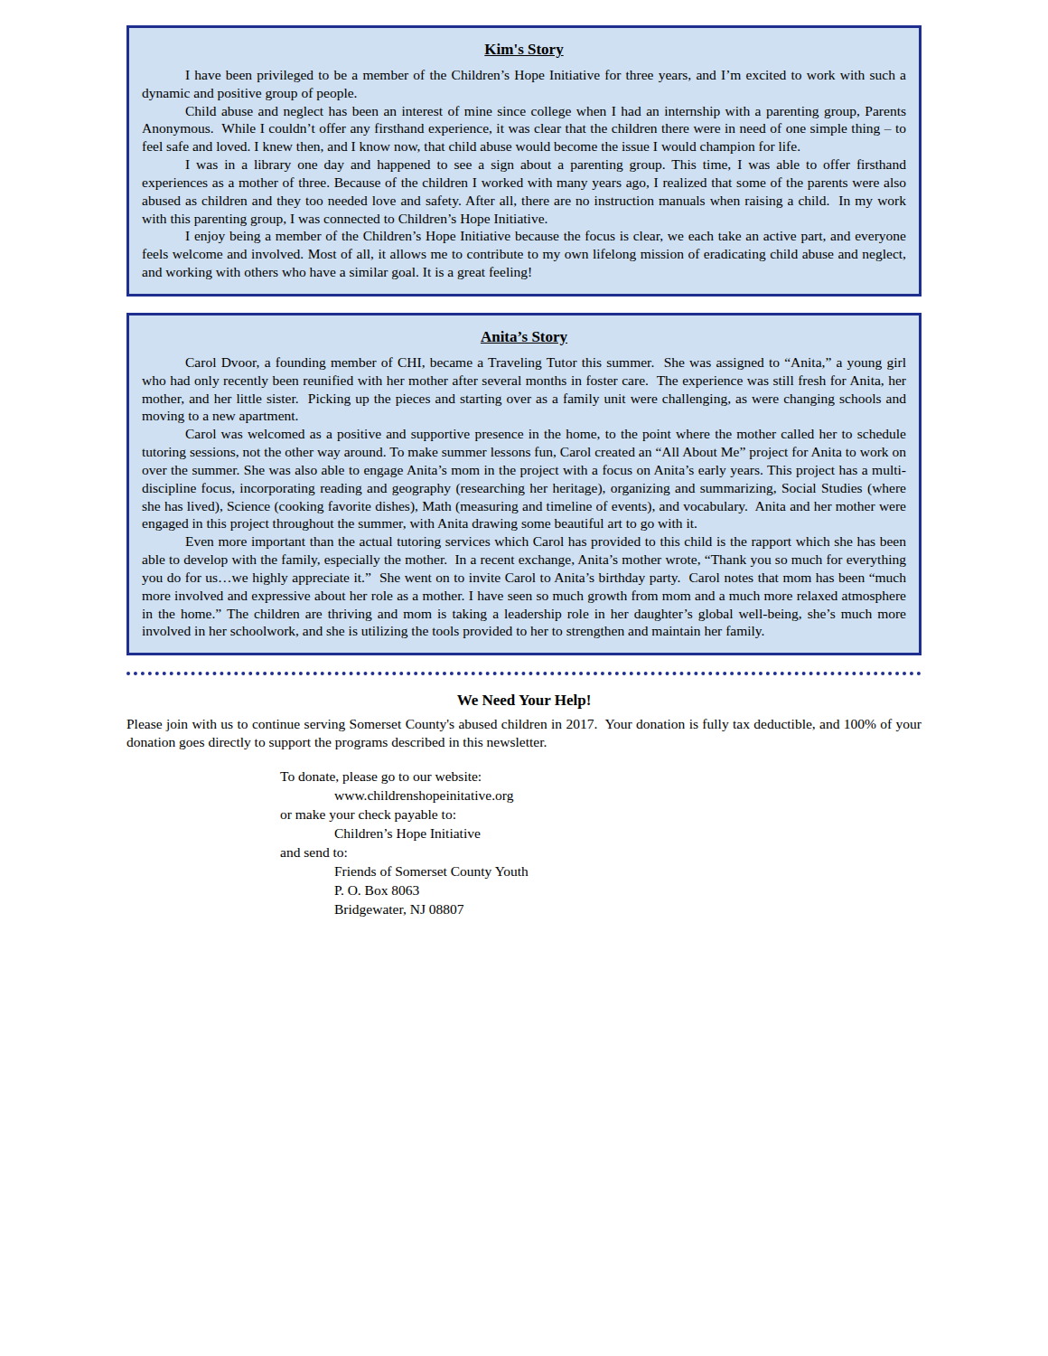Kim's Story
I have been privileged to be a member of the Children’s Hope Initiative for three years, and I’m excited to work with such a dynamic and positive group of people.
Child abuse and neglect has been an interest of mine since college when I had an internship with a parenting group, Parents Anonymous. While I couldn’t offer any firsthand experience, it was clear that the children there were in need of one simple thing – to feel safe and loved. I knew then, and I know now, that child abuse would become the issue I would champion for life.
I was in a library one day and happened to see a sign about a parenting group. This time, I was able to offer firsthand experiences as a mother of three. Because of the children I worked with many years ago, I realized that some of the parents were also abused as children and they too needed love and safety. After all, there are no instruction manuals when raising a child. In my work with this parenting group, I was connected to Children’s Hope Initiative.
I enjoy being a member of the Children’s Hope Initiative because the focus is clear, we each take an active part, and everyone feels welcome and involved. Most of all, it allows me to contribute to my own lifelong mission of eradicating child abuse and neglect, and working with others who have a similar goal. It is a great feeling!
Anita’s Story
Carol Dvoor, a founding member of CHI, became a Traveling Tutor this summer. She was assigned to “Anita,” a young girl who had only recently been reunified with her mother after several months in foster care. The experience was still fresh for Anita, her mother, and her little sister. Picking up the pieces and starting over as a family unit were challenging, as were changing schools and moving to a new apartment.
Carol was welcomed as a positive and supportive presence in the home, to the point where the mother called her to schedule tutoring sessions, not the other way around. To make summer lessons fun, Carol created an “All About Me” project for Anita to work on over the summer. She was also able to engage Anita’s mom in the project with a focus on Anita’s early years. This project has a multi-discipline focus, incorporating reading and geography (researching her heritage), organizing and summarizing, Social Studies (where she has lived), Science (cooking favorite dishes), Math (measuring and timeline of events), and vocabulary. Anita and her mother were engaged in this project throughout the summer, with Anita drawing some beautiful art to go with it.
Even more important than the actual tutoring services which Carol has provided to this child is the rapport which she has been able to develop with the family, especially the mother. In a recent exchange, Anita’s mother wrote, “Thank you so much for everything you do for us…we highly appreciate it.” She went on to invite Carol to Anita’s birthday party. Carol notes that mom has been “much more involved and expressive about her role as a mother. I have seen so much growth from mom and a much more relaxed atmosphere in the home.” The children are thriving and mom is taking a leadership role in her daughter’s global well-being, she’s much more involved in her schoolwork, and she is utilizing the tools provided to her to strengthen and maintain her family.
We Need Your Help!
Please join with us to continue serving Somerset County's abused children in 2017. Your donation is fully tax deductible, and 100% of your donation goes directly to support the programs described in this newsletter.
To donate, please go to our website:
www.childrenshopeinitative.org
or make your check payable to:
Children’s Hope Initiative
and send to:
Friends of Somerset County Youth
P. O. Box 8063
Bridgewater, NJ 08807